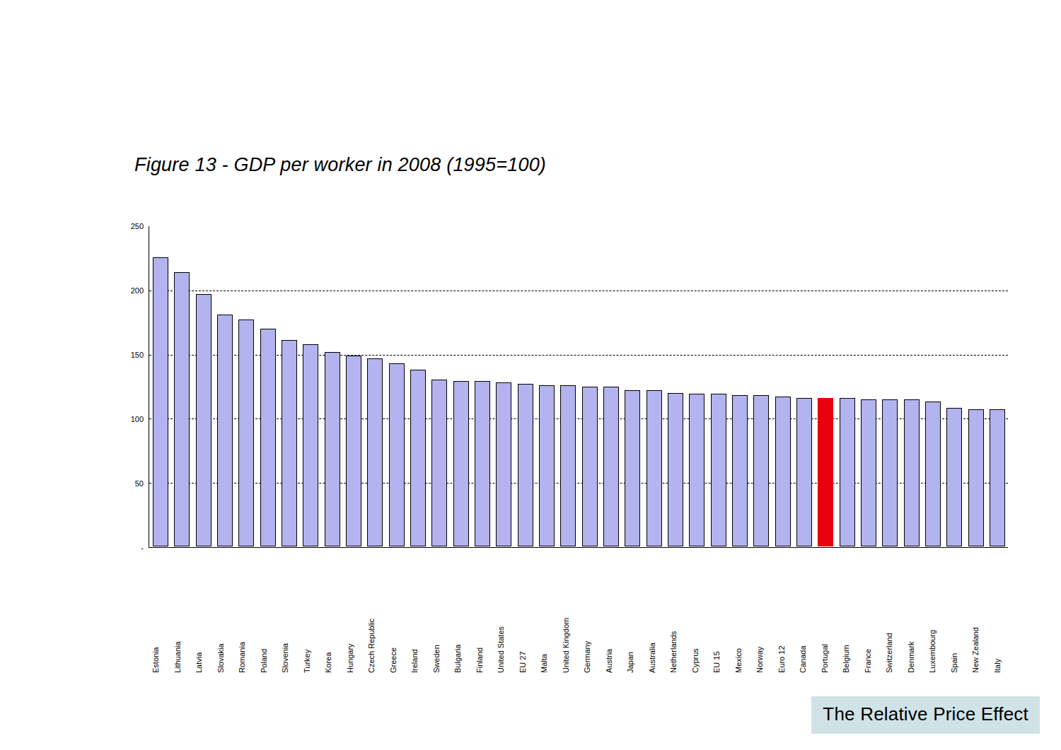Figure 13 - GDP per worker in 2008 (1995=100)
250
200
150
100
50
-
Estonia
Lithuania
Latvia
Slovakia
Romania
Poland
Slovenia
Turkey
Korea
Hungary
Czech Republic
Greece
Ireland
Sweden
Bulgaria
Finland
United States
EU 27
Malta
United Kingdom
Germany
Austria
Japan
Australia
Netherlands
Cyprus
EU 15
Mexico
Norway
Euro 12
Canada
Portugal
Belgium
France
Switzerland
Denmark
Luxembourg
Spain
New Zealand
Italy
The Relative Price Effect